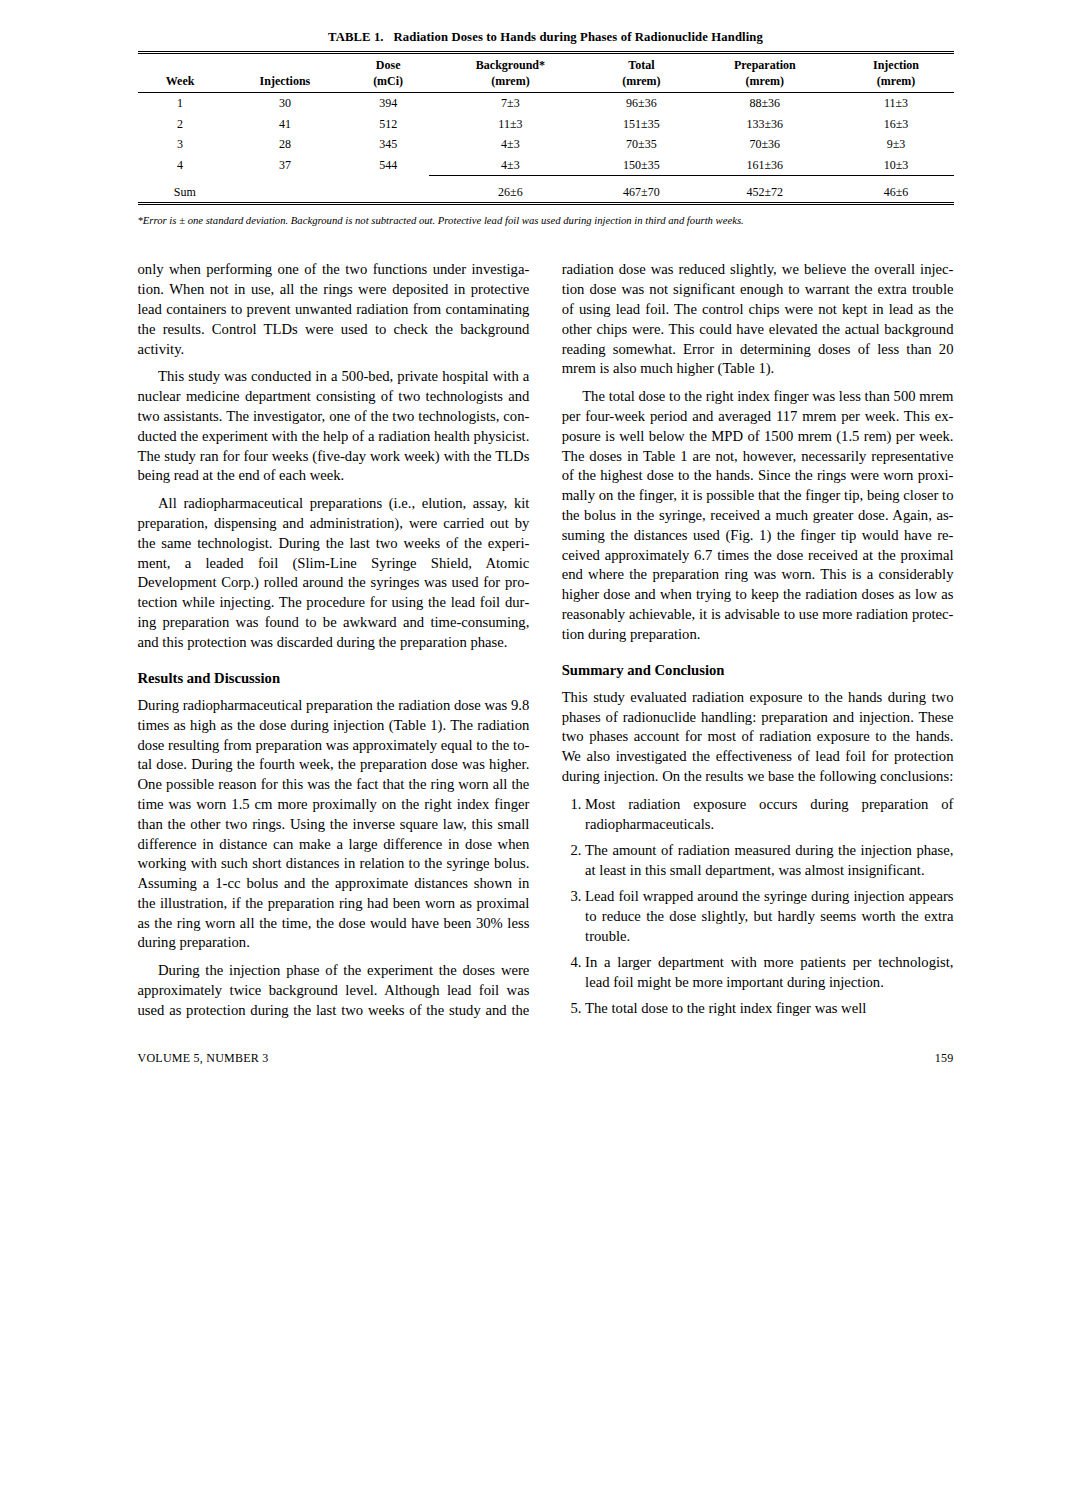TABLE 1. Radiation Doses to Hands during Phases of Radionuclide Handling
| Week | Injections | Dose (mCi) | Background* (mrem) | Total (mrem) | Preparation (mrem) | Injection (mrem) |
| --- | --- | --- | --- | --- | --- | --- |
| 1 | 30 | 394 | 7±3 | 96±36 | 88±36 | 11±3 |
| 2 | 41 | 512 | 11±3 | 151±35 | 133±36 | 16±3 |
| 3 | 28 | 345 | 4±3 | 70±35 | 70±36 | 9±3 |
| 4 | 37 | 544 | 4±3 | 150±35 | 161±36 | 10±3 |
| Sum | | | 26±6 | 467±70 | 452±72 | 46±6 |
*Error is ± one standard deviation. Background is not subtracted out. Protective lead foil was used during injection in third and fourth weeks.
only when performing one of the two functions under investigation. When not in use, all the rings were deposited in protective lead containers to prevent unwanted radiation from contaminating the results. Control TLDs were used to check the background activity.
This study was conducted in a 500-bed, private hospital with a nuclear medicine department consisting of two technologists and two assistants. The investigator, one of the two technologists, conducted the experiment with the help of a radiation health physicist. The study ran for four weeks (five-day work week) with the TLDs being read at the end of each week.
All radiopharmaceutical preparations (i.e., elution, assay, kit preparation, dispensing and administration), were carried out by the same technologist. During the last two weeks of the experiment, a leaded foil (Slim-Line Syringe Shield, Atomic Development Corp.) rolled around the syringes was used for protection while injecting. The procedure for using the lead foil during preparation was found to be awkward and time-consuming, and this protection was discarded during the preparation phase.
Results and Discussion
During radiopharmaceutical preparation the radiation dose was 9.8 times as high as the dose during injection (Table 1). The radiation dose resulting from preparation was approximately equal to the total dose. During the fourth week, the preparation dose was higher. One possible reason for this was the fact that the ring worn all the time was worn 1.5 cm more proximally on the right index finger than the other two rings. Using the inverse square law, this small difference in distance can make a large difference in dose when working with such short distances in relation to the syringe bolus. Assuming a 1-cc bolus and the approximate distances shown in the illustration, if the preparation ring had been worn as proximal as the ring worn all the time, the dose would have been 30% less during preparation.
During the injection phase of the experiment the doses were approximately twice background level. Although lead foil was used as protection during the last two weeks of the study and the radiation dose was reduced slightly, we believe the overall injection dose was not significant enough to warrant the extra trouble of using lead foil. The control chips were not kept in lead as the other chips were. This could have elevated the actual background reading somewhat. Error in determining doses of less than 20 mrem is also much higher (Table 1).
The total dose to the right index finger was less than 500 mrem per four-week period and averaged 117 mrem per week. This exposure is well below the MPD of 1500 mrem (1.5 rem) per week. The doses in Table 1 are not, however, necessarily representative of the highest dose to the hands. Since the rings were worn proximally on the finger, it is possible that the finger tip, being closer to the bolus in the syringe, received a much greater dose. Again, assuming the distances used (Fig. 1) the finger tip would have received approximately 6.7 times the dose received at the proximal end where the preparation ring was worn. This is a considerably higher dose and when trying to keep the radiation doses as low as reasonably achievable, it is advisable to use more radiation protection during preparation.
Summary and Conclusion
This study evaluated radiation exposure to the hands during two phases of radionuclide handling: preparation and injection. These two phases account for most of radiation exposure to the hands. We also investigated the effectiveness of lead foil for protection during injection. On the results we base the following conclusions:
Most radiation exposure occurs during preparation of radiopharmaceuticals.
The amount of radiation measured during the injection phase, at least in this small department, was almost insignificant.
Lead foil wrapped around the syringe during injection appears to reduce the dose slightly, but hardly seems worth the extra trouble.
In a larger department with more patients per technologist, lead foil might be more important during injection.
The total dose to the right index finger was well
VOLUME 5, NUMBER 3 159